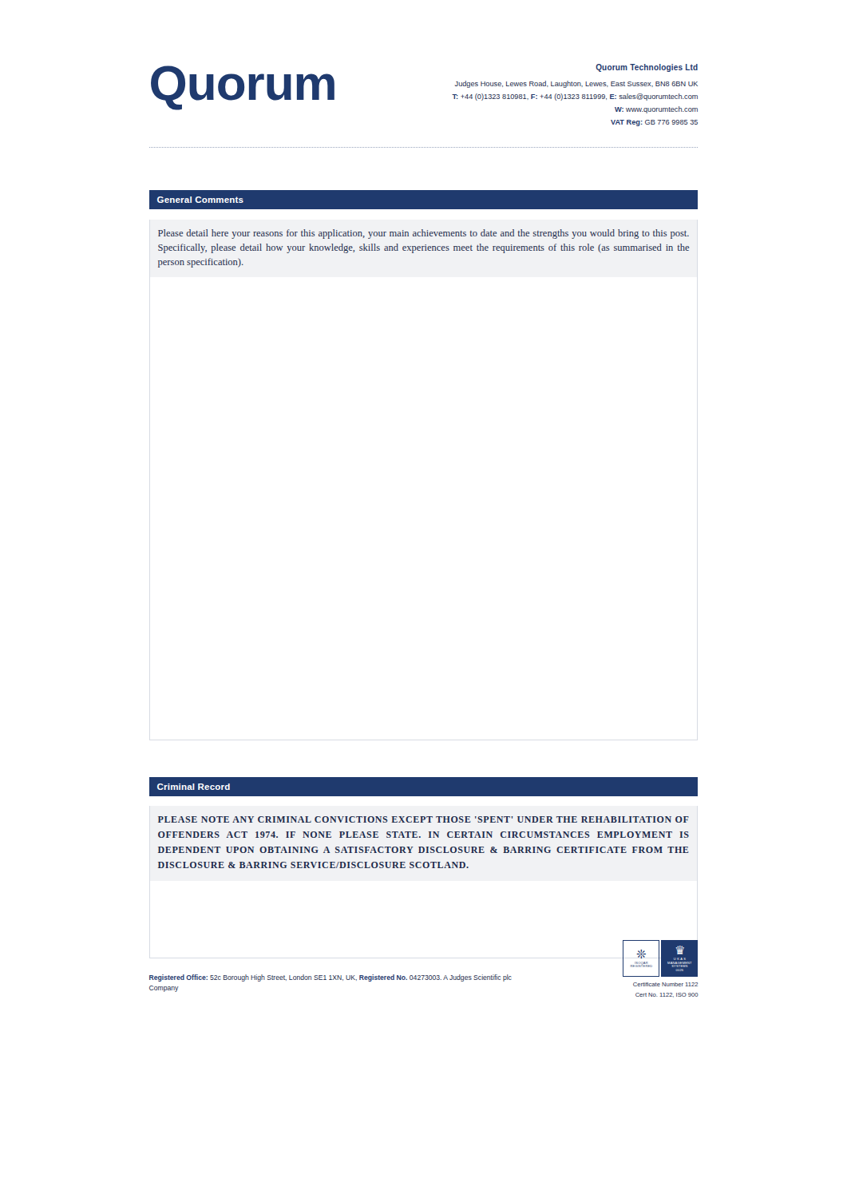Quorum
Quorum Technologies Ltd
Judges House, Lewes Road, Laughton, Lewes, East Sussex, BN8 6BN UK
T: +44 (0)1323 810981, F: +44 (0)1323 811999, E: sales@quorumtech.com
W: www.quorumtech.com
VAT Reg: GB 776 9985 35
General Comments
Please detail here your reasons for this application, your main achievements to date and the strengths you would bring to this post. Specifically, please detail how your knowledge, skills and experiences meet the requirements of this role (as summarised in the person specification).
Criminal Record
Please note any criminal convictions except those 'spent' under the Rehabilitation of Offenders Act 1974. If none please state. In certain circumstances employment is dependent upon obtaining a satisfactory Disclosure & Barring Certificate from the Disclosure & Barring Service/Disclosure Scotland.
Registered Office: 52c Borough High Street, London SE1 1XN, UK, Registered No. 04273003. A Judges Scientific plc Company
❊ ISOQAR REGISTERED
♛ U K A S MANAGEMENT SYSTEMS 0026
Certificate Number 1122
Cert No. 1122, ISO 900